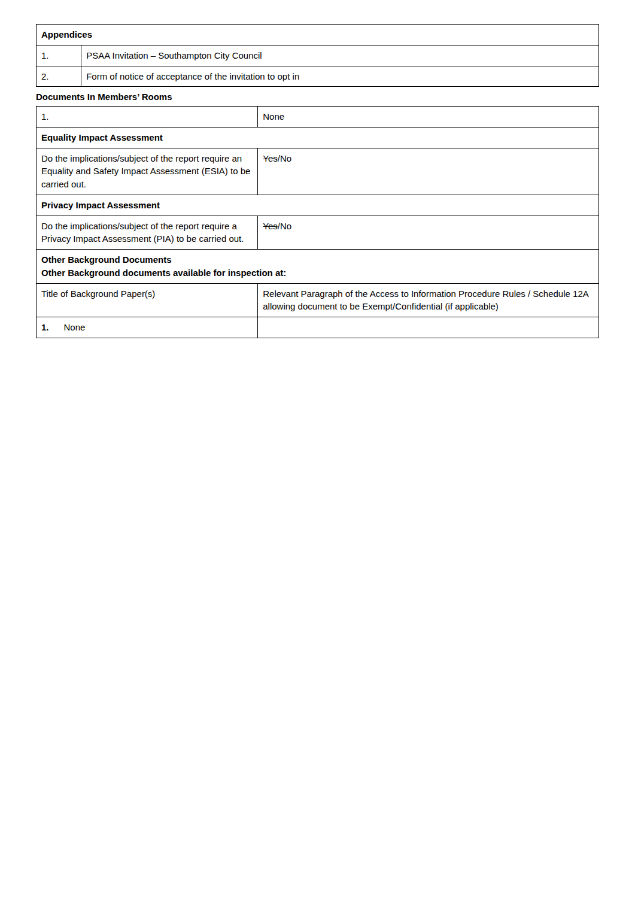| Appendices |
| 1. | PSAA Invitation – Southampton City Council |
| 2. | Form of notice of acceptance of the invitation to opt in |
Documents In Members’ Rooms
| 1. | None |
| Equality Impact Assessment |
| Do the implications/subject of the report require an Equality and Safety Impact Assessment (ESIA) to be carried out. | Yes /No |
| Privacy Impact Assessment |
| Do the implications/subject of the report require a Privacy Impact Assessment (PIA) to be carried out. | Yes /No |
| Other Background Documents Other Background documents available for inspection at: |
| Title of Background Paper(s) | Relevant Paragraph of the Access to Information Procedure Rules / Schedule 12A allowing document to be Exempt/Confidential (if applicable) |
| 1. None | |